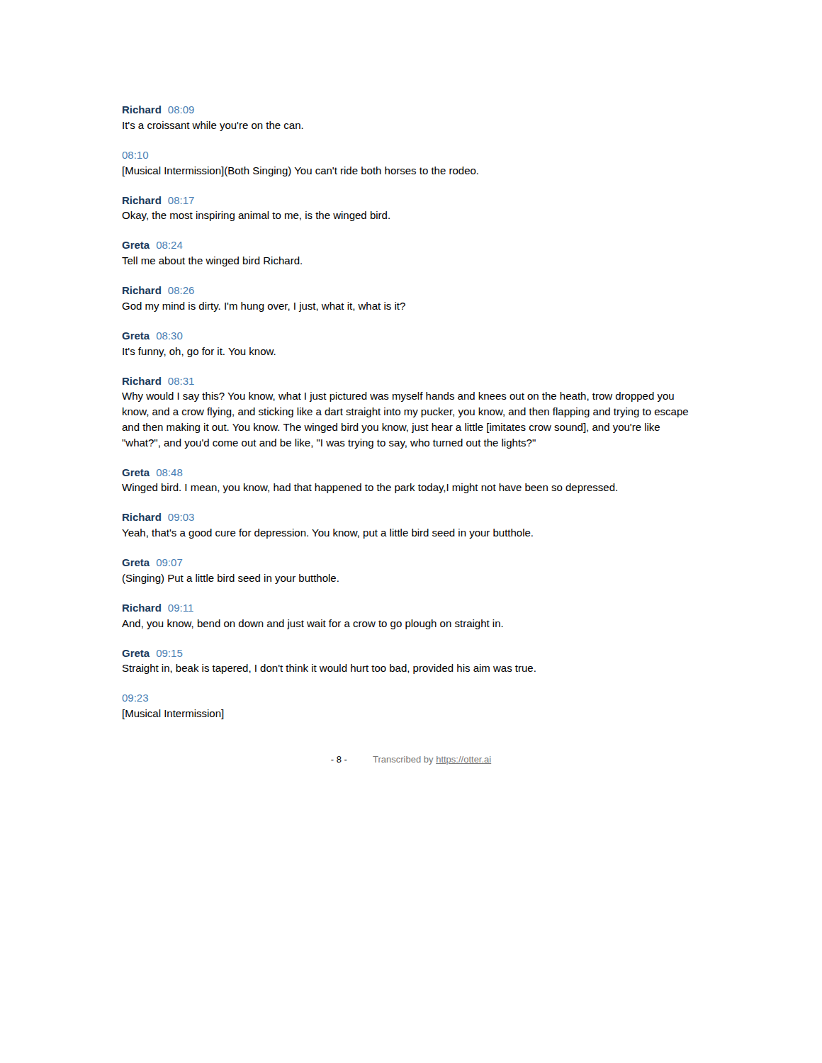Richard 08:09
It's a croissant while you're on the can.
08:10
[Musical Intermission](Both Singing) You can't ride both horses to the rodeo.
Richard 08:17
Okay, the most inspiring animal to me, is the winged bird.
Greta 08:24
Tell me about the winged bird Richard.
Richard 08:26
God my mind is dirty. I'm hung over, I just, what it, what is it?
Greta 08:30
It's funny, oh, go for it. You know.
Richard 08:31
Why would I say this? You know, what I just pictured was myself hands and knees out on the heath, trow dropped you know, and a crow flying, and sticking like a dart straight into my pucker, you know, and then flapping and trying to escape and then making it out. You know. The winged bird you know, just hear a little [imitates crow sound], and you're like "what?", and you'd come out and be like, "I was trying to say, who turned out the lights?"
Greta 08:48
Winged bird. I mean, you know, had that happened to the park today,I might not have been so depressed.
Richard 09:03
Yeah, that's a good cure for depression. You know, put a little bird seed in your butthole.
Greta 09:07
(Singing) Put a little bird seed in your butthole.
Richard 09:11
And, you know, bend on down and just wait for a crow to go plough on straight in.
Greta 09:15
Straight in, beak is tapered, I don't think it would hurt too bad, provided his aim was true.
09:23
[Musical Intermission]
- 8 - Transcribed by https://otter.ai